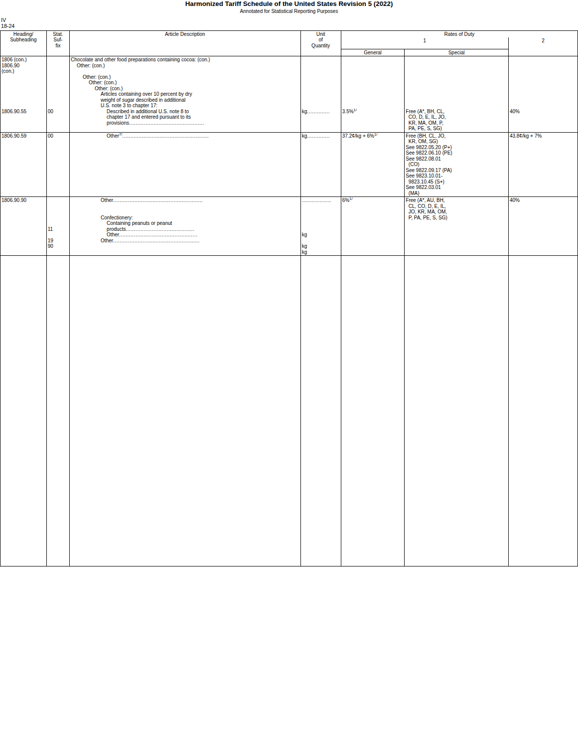Harmonized Tariff Schedule of the United States Revision 5 (2022)
Annotated for Statistical Reporting Purposes
IV
18-24
| Heading/ Subheading | Stat. Suf- fix | Article Description | Unit of Quantity | Rates of Duty |
| --- | --- | --- | --- | --- |
| 1 | 2 |
| | | | | General | Special |
| 1806 (con.) 1806.90 (con.) 1806.90.55 | 00 | Chocolate and other food preparations containing cocoa: (con.) Other: (con.) Other: (con.) Other: (con.) Other: (con.) Articles containing over 10 percent by dry weight of sugar described in additional U.S. note 3 to chapter 17: Described in additional U.S. note 8 to chapter 17 and entered pursuant to its provisions .............................................. | kg .............. | 3.5% 1/ | Free (A*, BH, CL, CO, D, E, IL, JO, KR, MA, OM, P, PA, PE, S, SG) | 40% |
| 1806.90.59 | 00 | Other 7/ ..................................................... | kg .............. | 37.2¢/kg + 6% 1/ | Free (BH, CL, JO, KR, OM, SG) See 9822.05.20 (P+) See 9822.06.10 (PE) See 9822.08.01 (CO) See 9822.09.17 (PA) See 9823.10.01- 9823.10.45 (S+) See 9822.03.01 (MA) | 43.8¢/kg + 7% |
| 1806.90.90 | 11 19 90 | Other ....................................................... Confectionery: Containing peanuts or peanut products .......................................... Other ................................................ Other ..................................................... | .................. kg kg kg | 6% 1/ | Free (A*, AU, BH, CL, CO, D, E, IL, JO, KR, MA, OM, P, PA, PE, S, SG) | 40% |